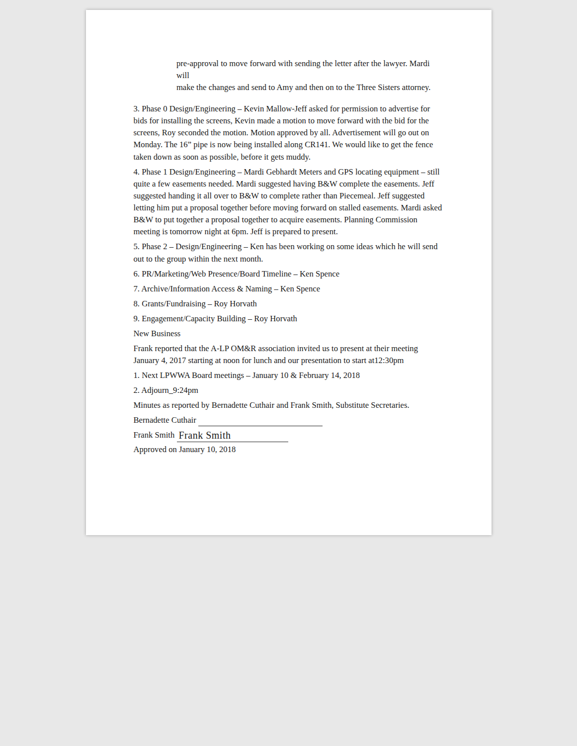pre-approval to move forward with sending the letter after the lawyer. Mardi will
make the changes and send to Amy and then on to the Three Sisters attorney.
3. Phase 0 Design/Engineering – Kevin Mallow-Jeff asked for permission to advertise for bids for installing the screens, Kevin made a motion to move forward with the bid for the screens, Roy seconded the motion. Motion approved by all. Advertisement will go out on Monday. The 16” pipe is now being installed along CR141. We would like to get the fence taken down as soon as possible, before it gets muddy.
4. Phase 1 Design/Engineering – Mardi Gebhardt Meters and GPS locating equipment – still quite a few easements needed. Mardi suggested having B&W complete the easements. Jeff suggested handing it all over to B&W to complete rather than Piecemeal. Jeff suggested letting him put a proposal together before moving forward on stalled easements. Mardi asked B&W to put together a proposal together to acquire easements. Planning Commission meeting is tomorrow night at 6pm. Jeff is prepared to present.
5. Phase 2 – Design/Engineering – Ken has been working on some ideas which he will send out to the group within the next month.
6. PR/Marketing/Web Presence/Board Timeline – Ken Spence
7. Archive/Information Access & Naming – Ken Spence
8. Grants/Fundraising – Roy Horvath
9. Engagement/Capacity Building – Roy Horvath
New Business
Frank reported that the A-LP OM&R association invited us to present at their meeting January 4, 2017 starting at noon for lunch and our presentation to start at12:30pm
1. Next LPWWA Board meetings – January 10 & February 14, 2018
2. Adjourn_9:24pm
Minutes as reported by Bernadette Cuthair and Frank Smith, Substitute Secretaries.
Bernadette Cuthair
Frank Smith Frank Smith
Approved on January 10, 2018